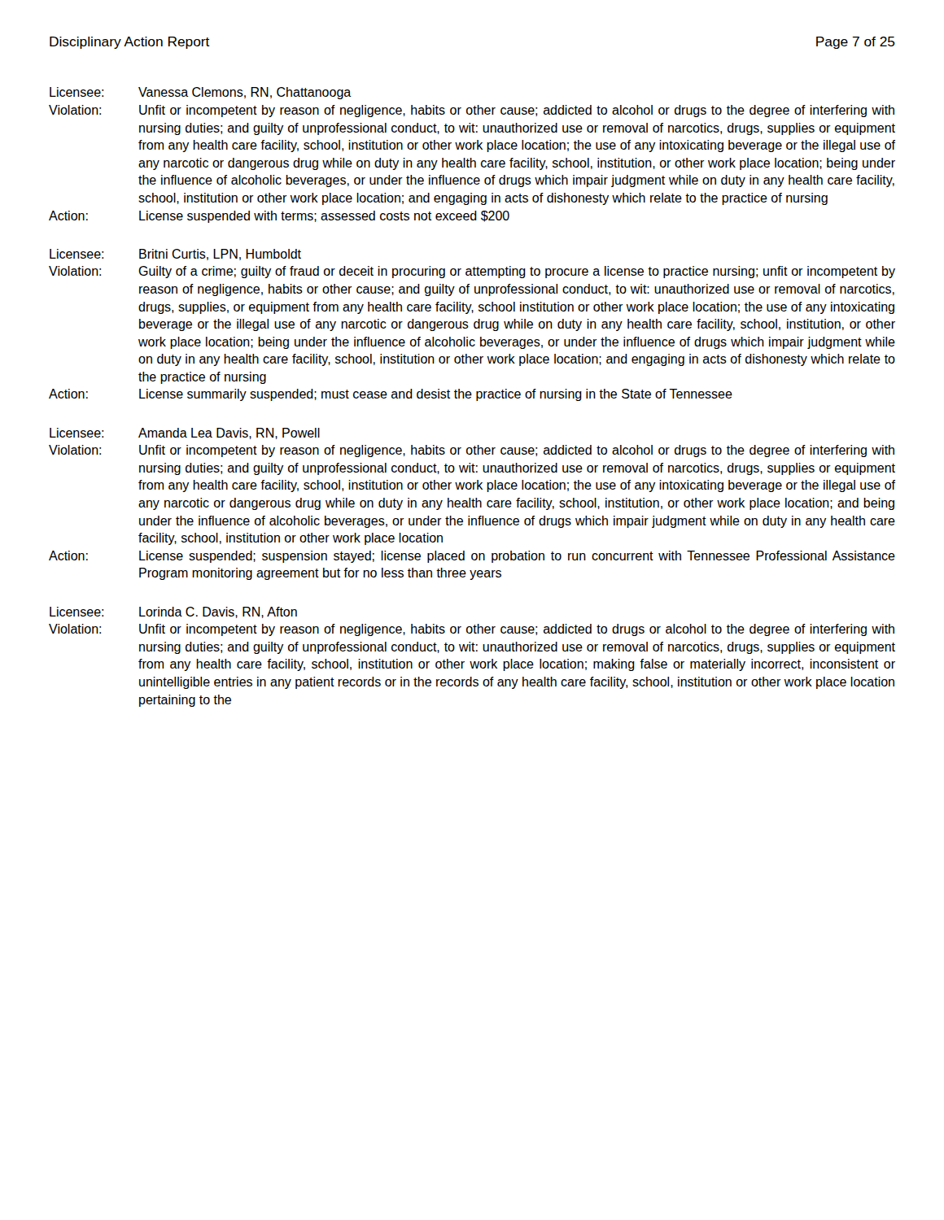Disciplinary Action Report
Page 7 of 25
Licensee:
Vanessa Clemons, RN, Chattanooga
Violation:
Unfit or incompetent by reason of negligence, habits or other cause; addicted to alcohol or drugs to the degree of interfering with nursing duties; and guilty of unprofessional conduct, to wit: unauthorized use or removal of narcotics, drugs, supplies or equipment from any health care facility, school, institution or other work place location; the use of any intoxicating beverage or the illegal use of any narcotic or dangerous drug while on duty in any health care facility, school, institution, or other work place location; being under the influence of alcoholic beverages, or under the influence of drugs which impair judgment while on duty in any health care facility, school, institution or other work place location; and engaging in acts of dishonesty which relate to the practice of nursing
Action:
License suspended with terms; assessed costs not exceed $200
Licensee:
Britni Curtis, LPN, Humboldt
Violation:
Guilty of a crime; guilty of fraud or deceit in procuring or attempting to procure a license to practice nursing; unfit or incompetent by reason of negligence, habits or other cause; and guilty of unprofessional conduct, to wit: unauthorized use or removal of narcotics, drugs, supplies, or equipment from any health care facility, school institution or other work place location; the use of any intoxicating beverage or the illegal use of any narcotic or dangerous drug while on duty in any health care facility, school, institution, or other work place location; being under the influence of alcoholic beverages, or under the influence of drugs which impair judgment while on duty in any health care facility, school, institution or other work place location; and engaging in acts of dishonesty which relate to the practice of nursing
Action:
License summarily suspended; must cease and desist the practice of nursing in the State of Tennessee
Licensee:
Amanda Lea Davis, RN, Powell
Violation:
Unfit or incompetent by reason of negligence, habits or other cause; addicted to alcohol or drugs to the degree of interfering with nursing duties; and guilty of unprofessional conduct, to wit: unauthorized use or removal of narcotics, drugs, supplies or equipment from any health care facility, school, institution or other work place location; the use of any intoxicating beverage or the illegal use of any narcotic or dangerous drug while on duty in any health care facility, school, institution, or other work place location; and being under the influence of alcoholic beverages, or under the influence of drugs which impair judgment while on duty in any health care facility, school, institution or other work place location
Action:
License suspended; suspension stayed; license placed on probation to run concurrent with Tennessee Professional Assistance Program monitoring agreement but for no less than three years
Licensee:
Lorinda C. Davis, RN, Afton
Violation:
Unfit or incompetent by reason of negligence, habits or other cause; addicted to drugs or alcohol to the degree of interfering with nursing duties; and guilty of unprofessional conduct, to wit: unauthorized use or removal of narcotics, drugs, supplies or equipment from any health care facility, school, institution or other work place location; making false or materially incorrect, inconsistent or unintelligible entries in any patient records or in the records of any health care facility, school, institution or other work place location pertaining to the